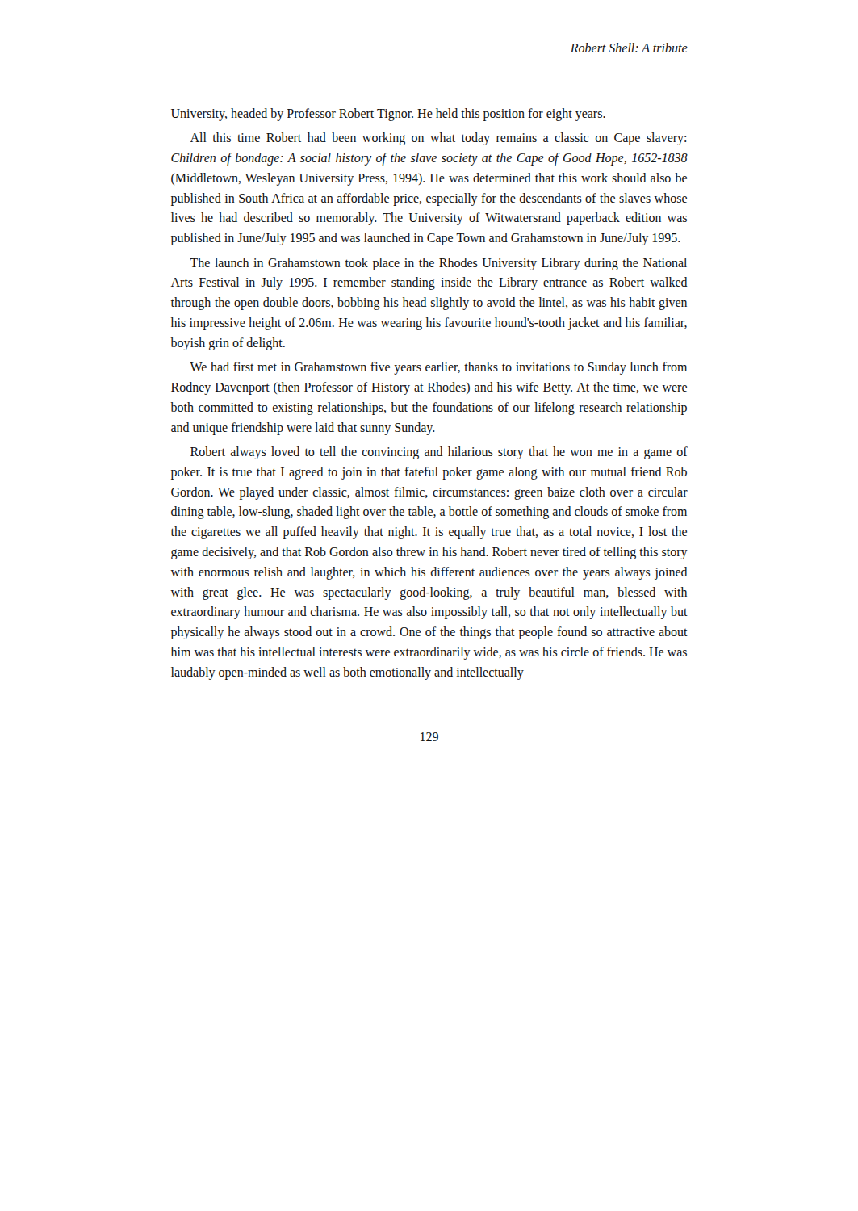Robert Shell: A tribute
University, headed by Professor Robert Tignor. He held this position for eight years.
All this time Robert had been working on what today remains a classic on Cape slavery: Children of bondage: A social history of the slave society at the Cape of Good Hope, 1652-1838 (Middletown, Wesleyan University Press, 1994). He was determined that this work should also be published in South Africa at an affordable price, especially for the descendants of the slaves whose lives he had described so memorably. The University of Witwatersrand paperback edition was published in June/July 1995 and was launched in Cape Town and Grahamstown in June/July 1995.
The launch in Grahamstown took place in the Rhodes University Library during the National Arts Festival in July 1995. I remember standing inside the Library entrance as Robert walked through the open double doors, bobbing his head slightly to avoid the lintel, as was his habit given his impressive height of 2.06m. He was wearing his favourite hound's-tooth jacket and his familiar, boyish grin of delight.
We had first met in Grahamstown five years earlier, thanks to invitations to Sunday lunch from Rodney Davenport (then Professor of History at Rhodes) and his wife Betty. At the time, we were both committed to existing relationships, but the foundations of our lifelong research relationship and unique friendship were laid that sunny Sunday.
Robert always loved to tell the convincing and hilarious story that he won me in a game of poker. It is true that I agreed to join in that fateful poker game along with our mutual friend Rob Gordon. We played under classic, almost filmic, circumstances: green baize cloth over a circular dining table, low-slung, shaded light over the table, a bottle of something and clouds of smoke from the cigarettes we all puffed heavily that night. It is equally true that, as a total novice, I lost the game decisively, and that Rob Gordon also threw in his hand. Robert never tired of telling this story with enormous relish and laughter, in which his different audiences over the years always joined with great glee. He was spectacularly good-looking, a truly beautiful man, blessed with extraordinary humour and charisma. He was also impossibly tall, so that not only intellectually but physically he always stood out in a crowd. One of the things that people found so attractive about him was that his intellectual interests were extraordinarily wide, as was his circle of friends. He was laudably open-minded as well as both emotionally and intellectually
129